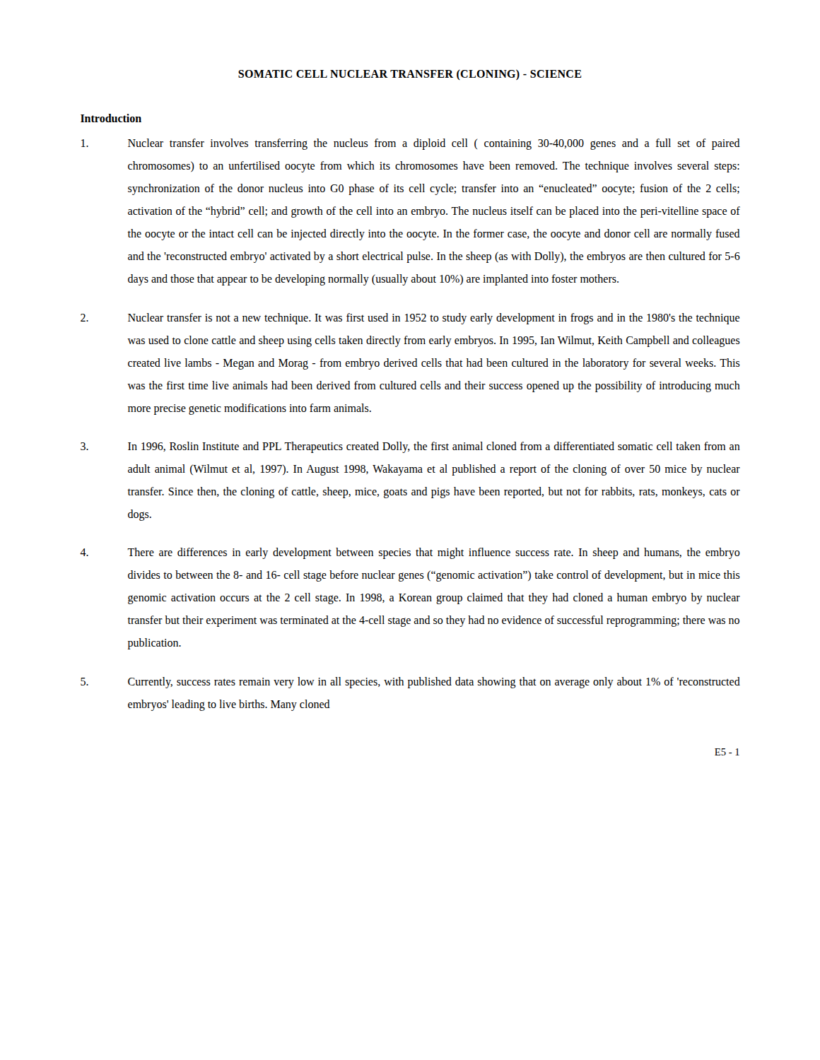Somatic Cell Nuclear Transfer (Cloning) - Science
Introduction
1.
Nuclear transfer involves transferring the nucleus from a diploid cell ( containing 30-40,000 genes and a full set of paired chromosomes) to an unfertilised oocyte from which its chromosomes have been removed. The technique involves several steps: synchronization of the donor nucleus into G0 phase of its cell cycle; transfer into an “enucleated” oocyte; fusion of the 2 cells; activation of the “hybrid” cell; and growth of the cell into an embryo. The nucleus itself can be placed into the peri-vitelline space of the oocyte or the intact cell can be injected directly into the oocyte. In the former case, the oocyte and donor cell are normally fused and the 'reconstructed embryo' activated by a short electrical pulse. In the sheep (as with Dolly), the embryos are then cultured for 5-6 days and those that appear to be developing normally (usually about 10%) are implanted into foster mothers.
2.
Nuclear transfer is not a new technique. It was first used in 1952 to study early development in frogs and in the 1980's the technique was used to clone cattle and sheep using cells taken directly from early embryos. In 1995, Ian Wilmut, Keith Campbell and colleagues created live lambs - Megan and Morag - from embryo derived cells that had been cultured in the laboratory for several weeks. This was the first time live animals had been derived from cultured cells and their success opened up the possibility of introducing much more precise genetic modifications into farm animals.
3.
In 1996, Roslin Institute and PPL Therapeutics created Dolly, the first animal cloned from a differentiated somatic cell taken from an adult animal (Wilmut et al, 1997). In August 1998, Wakayama et al published a report of the cloning of over 50 mice by nuclear transfer. Since then, the cloning of cattle, sheep, mice, goats and pigs have been reported, but not for rabbits, rats, monkeys, cats or dogs.
4.
There are differences in early development between species that might influence success rate. In sheep and humans, the embryo divides to between the 8- and 16- cell stage before nuclear genes (“genomic activation”) take control of development, but in mice this genomic activation occurs at the 2 cell stage. In 1998, a Korean group claimed that they had cloned a human embryo by nuclear transfer but their experiment was terminated at the 4-cell stage and so they had no evidence of successful reprogramming; there was no publication.
5.
Currently, success rates remain very low in all species, with published data showing that on average only about 1% of 'reconstructed embryos' leading to live births. Many cloned
E5 - 1